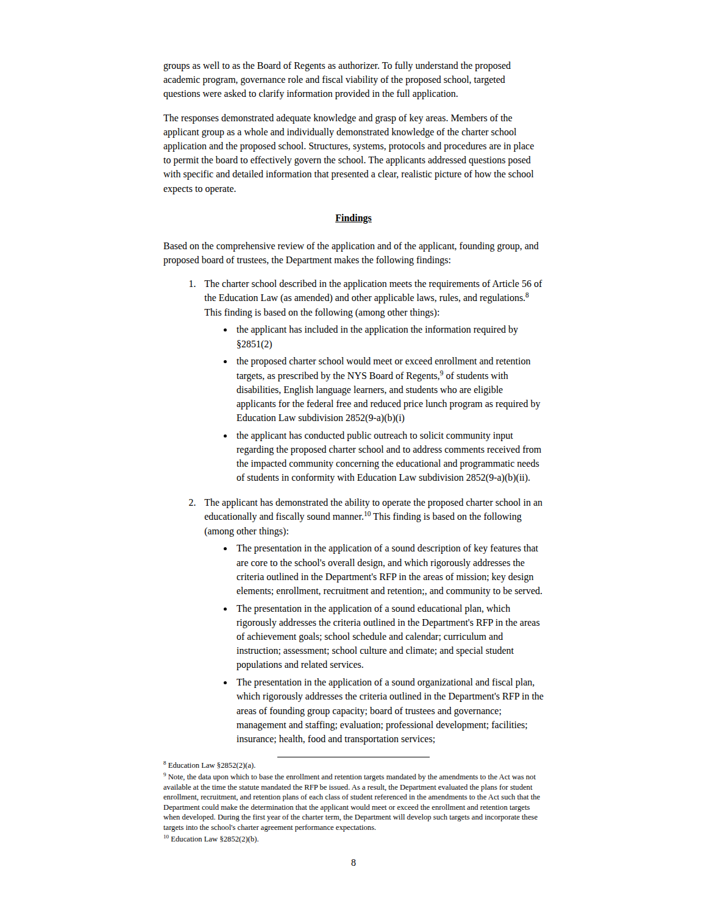groups as well to as the Board of Regents as authorizer. To fully understand the proposed academic program, governance role and fiscal viability of the proposed school, targeted questions were asked to clarify information provided in the full application.
The responses demonstrated adequate knowledge and grasp of key areas. Members of the applicant group as a whole and individually demonstrated knowledge of the charter school application and the proposed school. Structures, systems, protocols and procedures are in place to permit the board to effectively govern the school. The applicants addressed questions posed with specific and detailed information that presented a clear, realistic picture of how the school expects to operate.
Findings
Based on the comprehensive review of the application and of the applicant, founding group, and proposed board of trustees, the Department makes the following findings:
The charter school described in the application meets the requirements of Article 56 of the Education Law (as amended) and other applicable laws, rules, and regulations.8 This finding is based on the following (among other things):
the applicant has included in the application the information required by §2851(2)
the proposed charter school would meet or exceed enrollment and retention targets, as prescribed by the NYS Board of Regents,9 of students with disabilities, English language learners, and students who are eligible applicants for the federal free and reduced price lunch program as required by Education Law subdivision 2852(9-a)(b)(i)
the applicant has conducted public outreach to solicit community input regarding the proposed charter school and to address comments received from the impacted community concerning the educational and programmatic needs of students in conformity with Education Law subdivision 2852(9-a)(b)(ii).
The applicant has demonstrated the ability to operate the proposed charter school in an educationally and fiscally sound manner.10 This finding is based on the following (among other things):
The presentation in the application of a sound description of key features that are core to the school's overall design, and which rigorously addresses the criteria outlined in the Department's RFP in the areas of mission; key design elements; enrollment, recruitment and retention;, and community to be served.
The presentation in the application of a sound educational plan, which rigorously addresses the criteria outlined in the Department's RFP in the areas of achievement goals; school schedule and calendar; curriculum and instruction; assessment; school culture and climate; and special student populations and related services.
The presentation in the application of a sound organizational and fiscal plan, which rigorously addresses the criteria outlined in the Department's RFP in the areas of founding group capacity; board of trustees and governance; management and staffing; evaluation; professional development; facilities; insurance; health, food and transportation services;
8 Education Law §2852(2)(a).
9 Note, the data upon which to base the enrollment and retention targets mandated by the amendments to the Act was not available at the time the statute mandated the RFP be issued. As a result, the Department evaluated the plans for student enrollment, recruitment, and retention plans of each class of student referenced in the amendments to the Act such that the Department could make the determination that the applicant would meet or exceed the enrollment and retention targets when developed. During the first year of the charter term, the Department will develop such targets and incorporate these targets into the school's charter agreement performance expectations.
10 Education Law §2852(2)(b).
8